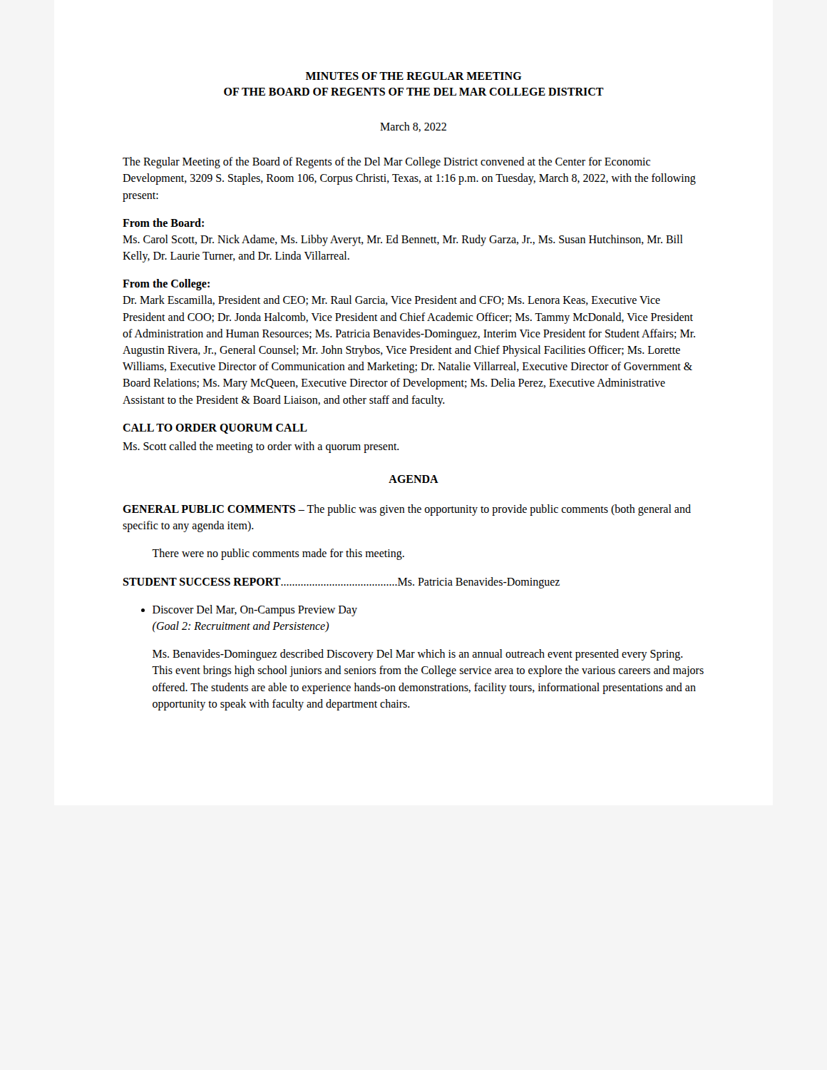Minutes of the Regular Meeting
of the Board of Regents of the Del Mar College District
March 8, 2022
The Regular Meeting of the Board of Regents of the Del Mar College District convened at the Center for Economic Development, 3209 S. Staples, Room 106, Corpus Christi, Texas, at 1:16 p.m. on Tuesday, March 8, 2022, with the following present:
From the Board:
Ms. Carol Scott, Dr. Nick Adame, Ms. Libby Averyt, Mr. Ed Bennett, Mr. Rudy Garza, Jr., Ms. Susan Hutchinson, Mr. Bill Kelly, Dr. Laurie Turner, and Dr. Linda Villarreal.
From the College:
Dr. Mark Escamilla, President and CEO; Mr. Raul Garcia, Vice President and CFO; Ms. Lenora Keas, Executive Vice President and COO; Dr. Jonda Halcomb, Vice President and Chief Academic Officer; Ms. Tammy McDonald, Vice President of Administration and Human Resources; Ms. Patricia Benavides-Dominguez, Interim Vice President for Student Affairs; Mr. Augustin Rivera, Jr., General Counsel; Mr. John Strybos, Vice President and Chief Physical Facilities Officer; Ms. Lorette Williams, Executive Director of Communication and Marketing; Dr. Natalie Villarreal, Executive Director of Government & Board Relations; Ms. Mary McQueen, Executive Director of Development; Ms. Delia Perez, Executive Administrative Assistant to the President & Board Liaison, and other staff and faculty.
CALL TO ORDER QUORUM CALL
Ms. Scott called the meeting to order with a quorum present.
Agenda
General Public Comments – The public was given the opportunity to provide public comments (both general and specific to any agenda item).
There were no public comments made for this meeting.
Student Success Report......................................... Ms. Patricia Benavides-Dominguez
Discover Del Mar, On-Campus Preview Day
(Goal 2: Recruitment and Persistence)
Ms. Benavides-Dominguez described Discovery Del Mar which is an annual outreach event presented every Spring. This event brings high school juniors and seniors from the College service area to explore the various careers and majors offered. The students are able to experience hands-on demonstrations, facility tours, informational presentations and an opportunity to speak with faculty and department chairs.